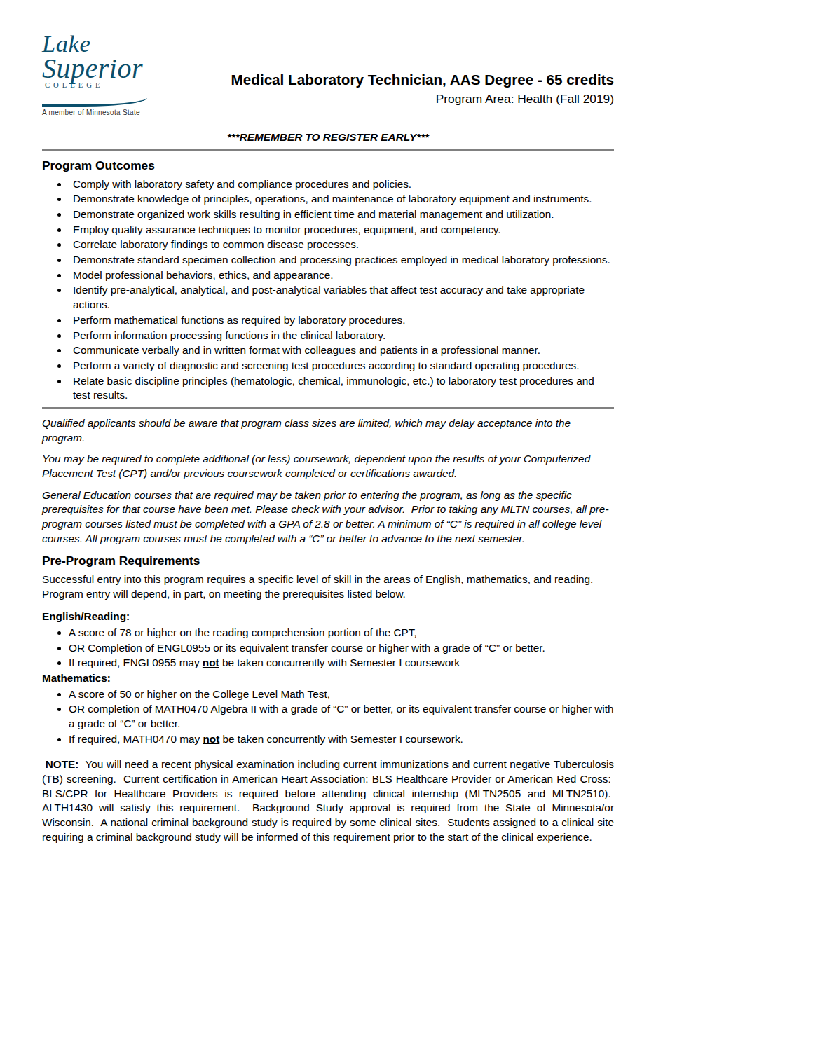Lake
Superior
College
A member of Minnesota State
Medical Laboratory Technician, AAS Degree - 65 credits
Program Area: Health (Fall 2019)
***REMEMBER TO REGISTER EARLY***
Program Outcomes
Comply with laboratory safety and compliance procedures and policies.
Demonstrate knowledge of principles, operations, and maintenance of laboratory equipment and instruments.
Demonstrate organized work skills resulting in efficient time and material management and utilization.
Employ quality assurance techniques to monitor procedures, equipment, and competency.
Correlate laboratory findings to common disease processes.
Demonstrate standard specimen collection and processing practices employed in medical laboratory professions.
Model professional behaviors, ethics, and appearance.
Identify pre-analytical, analytical, and post-analytical variables that affect test accuracy and take appropriate actions.
Perform mathematical functions as required by laboratory procedures.
Perform information processing functions in the clinical laboratory.
Communicate verbally and in written format with colleagues and patients in a professional manner.
Perform a variety of diagnostic and screening test procedures according to standard operating procedures.
Relate basic discipline principles (hematologic, chemical, immunologic, etc.) to laboratory test procedures and test results.
Qualified applicants should be aware that program class sizes are limited, which may delay acceptance into the program.
You may be required to complete additional (or less) coursework, dependent upon the results of your Computerized Placement Test (CPT) and/or previous coursework completed or certifications awarded.
General Education courses that are required may be taken prior to entering the program, as long as the specific prerequisites for that course have been met. Please check with your advisor. Prior to taking any MLTN courses, all pre-program courses listed must be completed with a GPA of 2.8 or better. A minimum of “C” is required in all college level courses. All program courses must be completed with a “C” or better to advance to the next semester.
Pre-Program Requirements
Successful entry into this program requires a specific level of skill in the areas of English, mathematics, and reading. Program entry will depend, in part, on meeting the prerequisites listed below.
English/Reading:
A score of 78 or higher on the reading comprehension portion of the CPT,
OR Completion of ENGL0955 or its equivalent transfer course or higher with a grade of “C” or better.
If required, ENGL0955 may not be taken concurrently with Semester I coursework
Mathematics:
A score of 50 or higher on the College Level Math Test,
OR completion of MATH0470 Algebra II with a grade of “C” or better, or its equivalent transfer course or higher with a grade of “C” or better.
If required, MATH0470 may not be taken concurrently with Semester I coursework.
NOTE: You will need a recent physical examination including current immunizations and current negative Tuberculosis (TB) screening. Current certification in American Heart Association: BLS Healthcare Provider or American Red Cross: BLS/CPR for Healthcare Providers is required before attending clinical internship (MLTN2505 and MLTN2510). ALTH1430 will satisfy this requirement. Background Study approval is required from the State of Minnesota/or Wisconsin. A national criminal background study is required by some clinical sites. Students assigned to a clinical site requiring a criminal background study will be informed of this requirement prior to the start of the clinical experience.